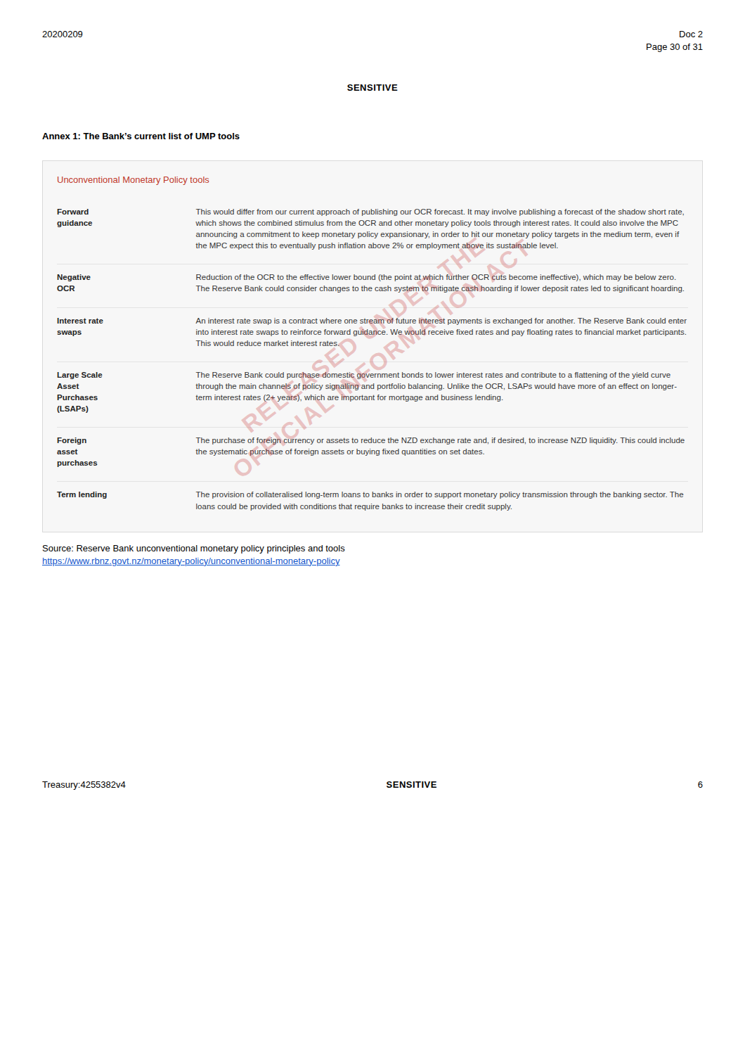20200209
Doc 2
Page 30 of 31
SENSITIVE
Annex 1: The Bank’s current list of UMP tools
RELEASED UNDER THE
OFFICIAL INFORMATION ACT
Unconventional Monetary Policy tools
| Forward guidance | This would differ from our current approach of publishing our OCR forecast. It may involve publishing a forecast of the shadow short rate, which shows the combined stimulus from the OCR and other monetary policy tools through interest rates. It could also involve the MPC announcing a commitment to keep monetary policy expansionary, in order to hit our monetary policy targets in the medium term, even if the MPC expect this to eventually push inflation above 2% or employment above its sustainable level. |
| Negative OCR | Reduction of the OCR to the effective lower bound (the point at which further OCR cuts become ineffective), which may be below zero. The Reserve Bank could consider changes to the cash system to mitigate cash hoarding if lower deposit rates led to significant hoarding. |
| Interest rate swaps | An interest rate swap is a contract where one stream of future interest payments is exchanged for another. The Reserve Bank could enter into interest rate swaps to reinforce forward guidance. We would receive fixed rates and pay floating rates to financial market participants. This would reduce market interest rates. |
| Large Scale Asset Purchases (LSAPs) | The Reserve Bank could purchase domestic government bonds to lower interest rates and contribute to a flattening of the yield curve through the main channels of policy signalling and portfolio balancing. Unlike the OCR, LSAPs would have more of an effect on longer-term interest rates (2+ years), which are important for mortgage and business lending. |
| Foreign asset purchases | The purchase of foreign currency or assets to reduce the NZD exchange rate and, if desired, to increase NZD liquidity. This could include the systematic purchase of foreign assets or buying fixed quantities on set dates. |
| Term lending | The provision of collateralised long-term loans to banks in order to support monetary policy transmission through the banking sector. The loans could be provided with conditions that require banks to increase their credit supply. |
Source: Reserve Bank unconventional monetary policy principles and tools
https://www.rbnz.govt.nz/monetary-policy/unconventional-monetary-policy
Treasury:4255382v4
SENSITIVE
6